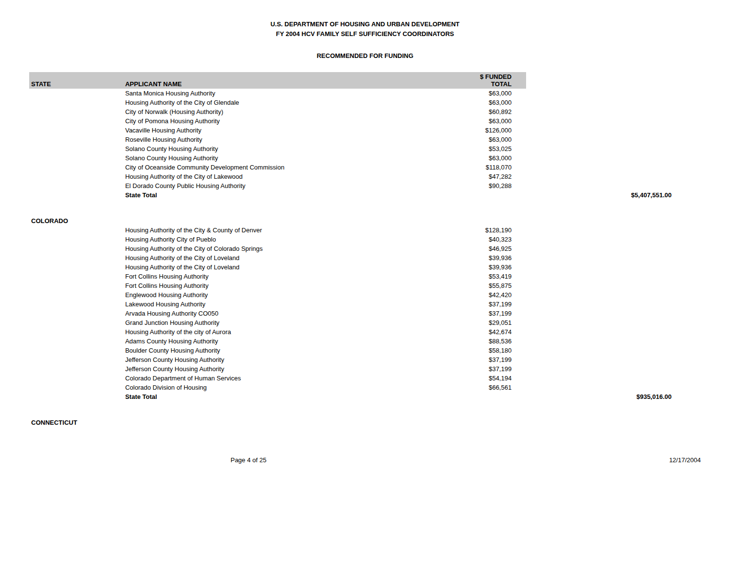U.S. DEPARTMENT OF HOUSING AND URBAN DEVELOPMENT
FY 2004 HCV FAMILY SELF SUFFICIENCY COORDINATORS
RECOMMENDED FOR FUNDING
| STATE | APPLICANT NAME | $ FUNDED TOTAL | |
| --- | --- | --- | --- |
| | Santa Monica Housing Authority | $63,000 | |
| | Housing Authority of the City of Glendale | $63,000 | |
| | City of Norwalk (Housing Authority) | $60,892 | |
| | City of Pomona Housing Authority | $63,000 | |
| | Vacaville Housing Authority | $126,000 | |
| | Roseville Housing Authority | $63,000 | |
| | Solano County Housing Authority | $53,025 | |
| | Solano County Housing Authority | $63,000 | |
| | City of Oceanside Community Development Commission | $118,070 | |
| | Housing Authority of the City of Lakewood | $47,282 | |
| | El Dorado County Public Housing Authority | $90,288 | |
| | State Total | | $5,407,551.00 |
| COLORADO | | | |
| | Housing Authority of the City & County of Denver | $128,190 | |
| | Housing Authority City of Pueblo | $40,323 | |
| | Housing Authority of the City of Colorado Springs | $46,925 | |
| | Housing Authority of the City of Loveland | $39,936 | |
| | Housing Authority of the City of Loveland | $39,936 | |
| | Fort Collins Housing Authority | $53,419 | |
| | Fort Collins Housing Authority | $55,875 | |
| | Englewood Housing Authority | $42,420 | |
| | Lakewood Housing Authority | $37,199 | |
| | Arvada Housing Authority CO050 | $37,199 | |
| | Grand Junction Housing Authority | $29,051 | |
| | Housing Authority of the city of Aurora | $42,674 | |
| | Adams County Housing Authority | $88,536 | |
| | Boulder County Housing Authority | $58,180 | |
| | Jefferson County Housing Authority | $37,199 | |
| | Jefferson County Housing Authority | $37,199 | |
| | Colorado Department of Human Services | $54,194 | |
| | Colorado Division of Housing | $66,561 | |
| | State Total | | $935,016.00 |
| CONNECTICUT | | | |
Page 4 of 25 12/17/2004